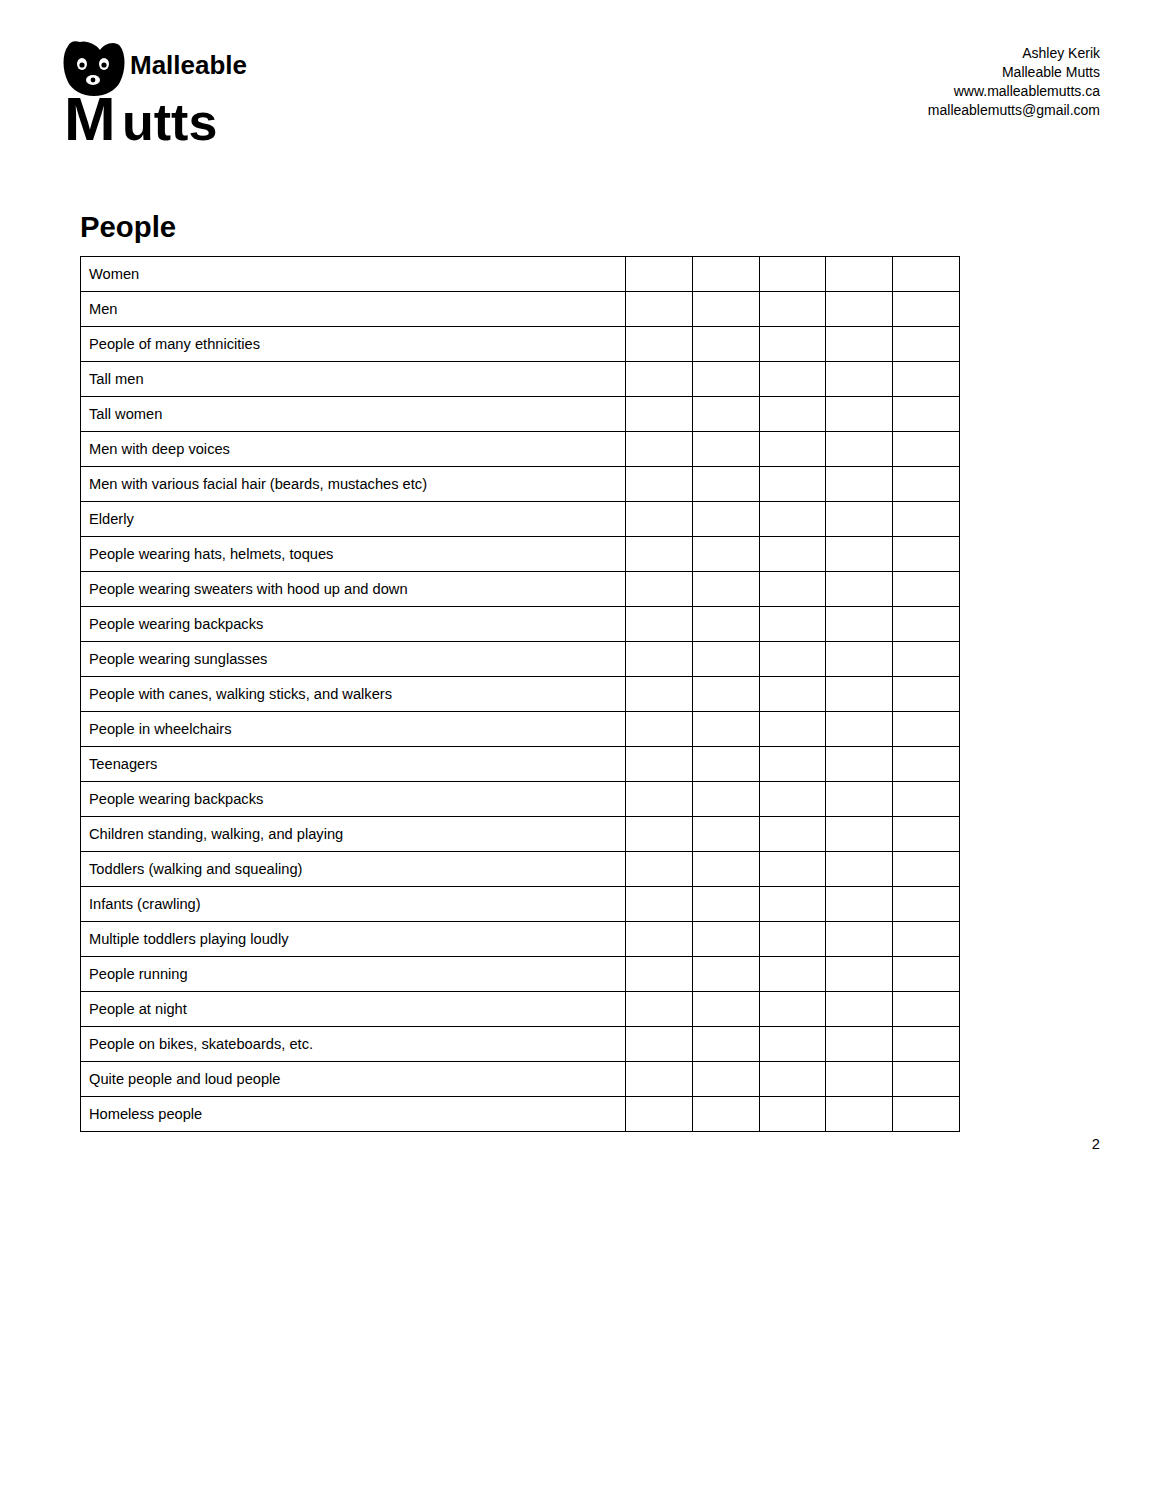Malleable M utts
Ashley Kerik
Malleable Mutts
www.malleablemutts.ca
malleablemutts@gmail.com
People
| Women | | | | | |
| Men | | | | | |
| People of many ethnicities | | | | | |
| Tall men | | | | | |
| Tall women | | | | | |
| Men with deep voices | | | | | |
| Men with various facial hair (beards, mustaches etc) | | | | | |
| Elderly | | | | | |
| People wearing hats, helmets, toques | | | | | |
| People wearing sweaters with hood up and down | | | | | |
| People wearing backpacks | | | | | |
| People wearing sunglasses | | | | | |
| People with canes, walking sticks, and walkers | | | | | |
| People in wheelchairs | | | | | |
| Teenagers | | | | | |
| People wearing backpacks | | | | | |
| Children standing, walking, and playing | | | | | |
| Toddlers (walking and squealing) | | | | | |
| Infants (crawling) | | | | | |
| Multiple toddlers playing loudly | | | | | |
| People running | | | | | |
| People at night | | | | | |
| People on bikes, skateboards, etc. | | | | | |
| Quite people and loud people | | | | | |
| Homeless people | | | | | |
2